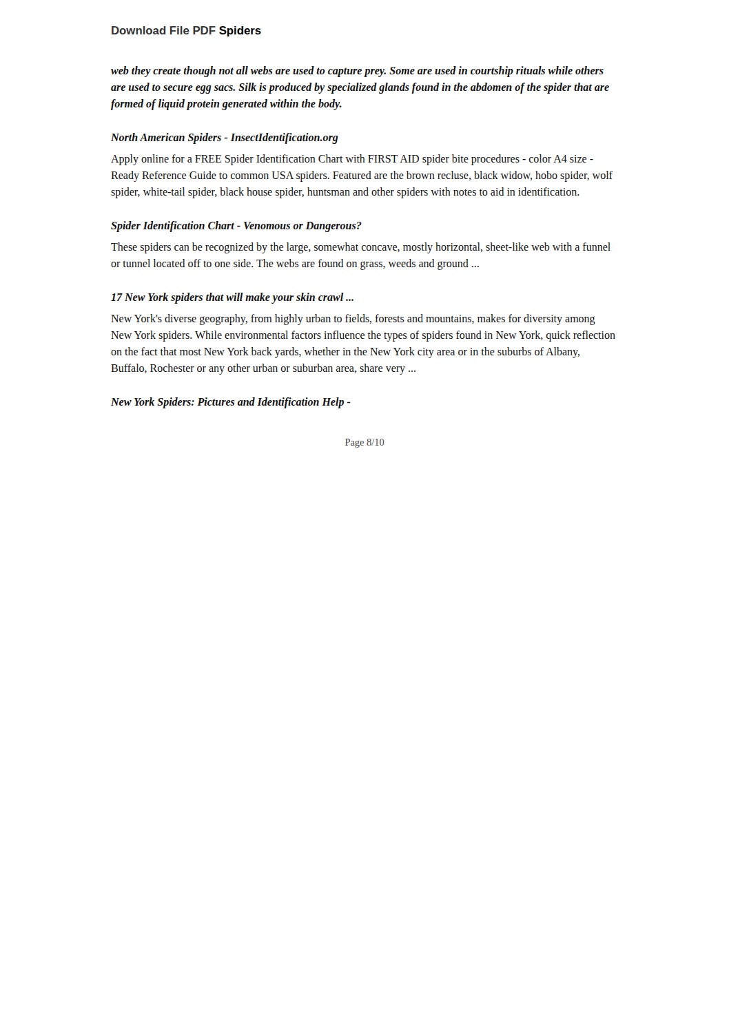Download File PDF Spiders
web they create though not all webs are used to capture prey. Some are used in courtship rituals while others are used to secure egg sacs. Silk is produced by specialized glands found in the abdomen of the spider that are formed of liquid protein generated within the body.
North American Spiders - InsectIdentification.org
Apply online for a FREE Spider Identification Chart with FIRST AID spider bite procedures - color A4 size - Ready Reference Guide to common USA spiders. Featured are the brown recluse, black widow, hobo spider, wolf spider, white-tail spider, black house spider, huntsman and other spiders with notes to aid in identification.
Spider Identification Chart - Venomous or Dangerous?
These spiders can be recognized by the large, somewhat concave, mostly horizontal, sheet-like web with a funnel or tunnel located off to one side. The webs are found on grass, weeds and ground ...
17 New York spiders that will make your skin crawl ...
New York's diverse geography, from highly urban to fields, forests and mountains, makes for diversity among New York spiders. While environmental factors influence the types of spiders found in New York, quick reflection on the fact that most New York back yards, whether in the New York city area or in the suburbs of Albany, Buffalo, Rochester or any other urban or suburban area, share very ...
New York Spiders: Pictures and Identification Help -
Page 8/10